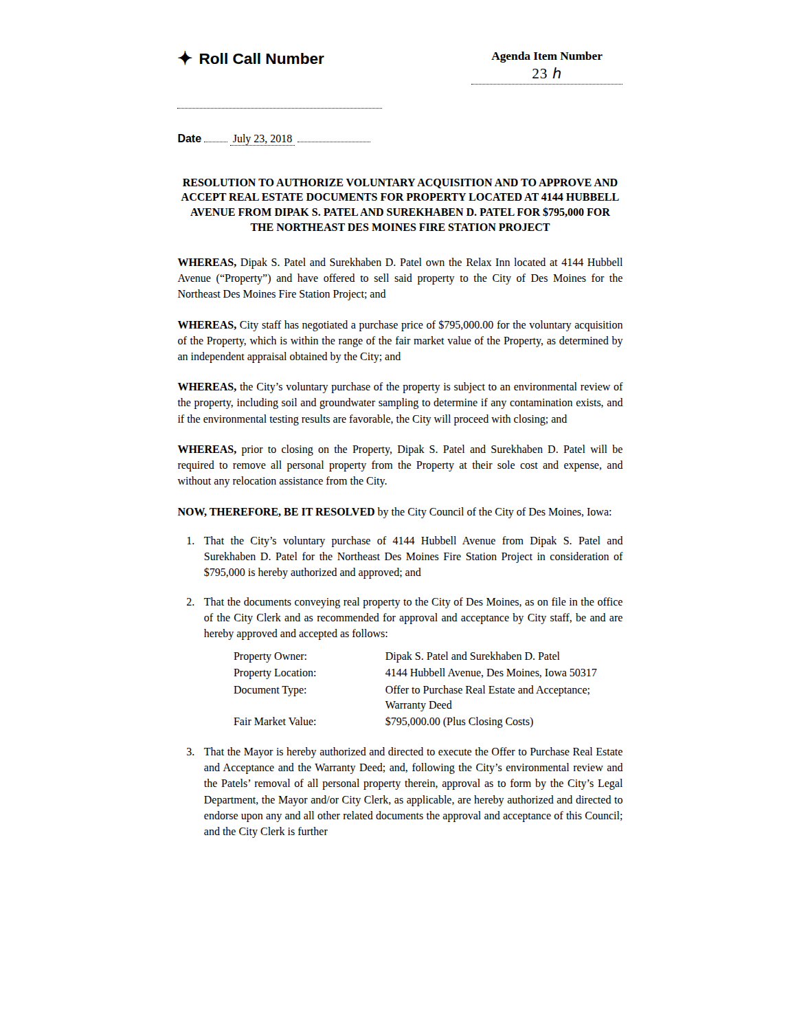✦ Roll Call Number
Agenda Item Number
23 ℎ
Date July 23, 2018
Resolution to Authorize Voluntary Acquisition and to Approve and Accept Real Estate Documents for Property Located at 4144 Hubbell Avenue from Dipak S. Patel and Surekhaben D. Patel for $795,000 for the Northeast Des Moines Fire Station Project
WHEREAS, Dipak S. Patel and Surekhaben D. Patel own the Relax Inn located at 4144 Hubbell Avenue (“Property”) and have offered to sell said property to the City of Des Moines for the Northeast Des Moines Fire Station Project; and
WHEREAS, City staff has negotiated a purchase price of $795,000.00 for the voluntary acquisition of the Property, which is within the range of the fair market value of the Property, as determined by an independent appraisal obtained by the City; and
WHEREAS, the City’s voluntary purchase of the property is subject to an environmental review of the property, including soil and groundwater sampling to determine if any contamination exists, and if the environmental testing results are favorable, the City will proceed with closing; and
WHEREAS, prior to closing on the Property, Dipak S. Patel and Surekhaben D. Patel will be required to remove all personal property from the Property at their sole cost and expense, and without any relocation assistance from the City.
NOW, THEREFORE, BE IT RESOLVED by the City Council of the City of Des Moines, Iowa:
That the City’s voluntary purchase of 4144 Hubbell Avenue from Dipak S. Patel and Surekhaben D. Patel for the Northeast Des Moines Fire Station Project in consideration of $795,000 is hereby authorized and approved; and
That the documents conveying real property to the City of Des Moines, as on file in the office of the City Clerk and as recommended for approval and acceptance by City staff, be and are hereby approved and accepted as follows:
| Property Owner: | Dipak S. Patel and Surekhaben D. Patel |
| Property Location: | 4144 Hubbell Avenue, Des Moines, Iowa 50317 |
| Document Type: | Offer to Purchase Real Estate and Acceptance; Warranty Deed |
| Fair Market Value: | $795,000.00 (Plus Closing Costs) |
That the Mayor is hereby authorized and directed to execute the Offer to Purchase Real Estate and Acceptance and the Warranty Deed; and, following the City’s environmental review and the Patels’ removal of all personal property therein, approval as to form by the City’s Legal Department, the Mayor and/or City Clerk, as applicable, are hereby authorized and directed to endorse upon any and all other related documents the approval and acceptance of this Council; and the City Clerk is further